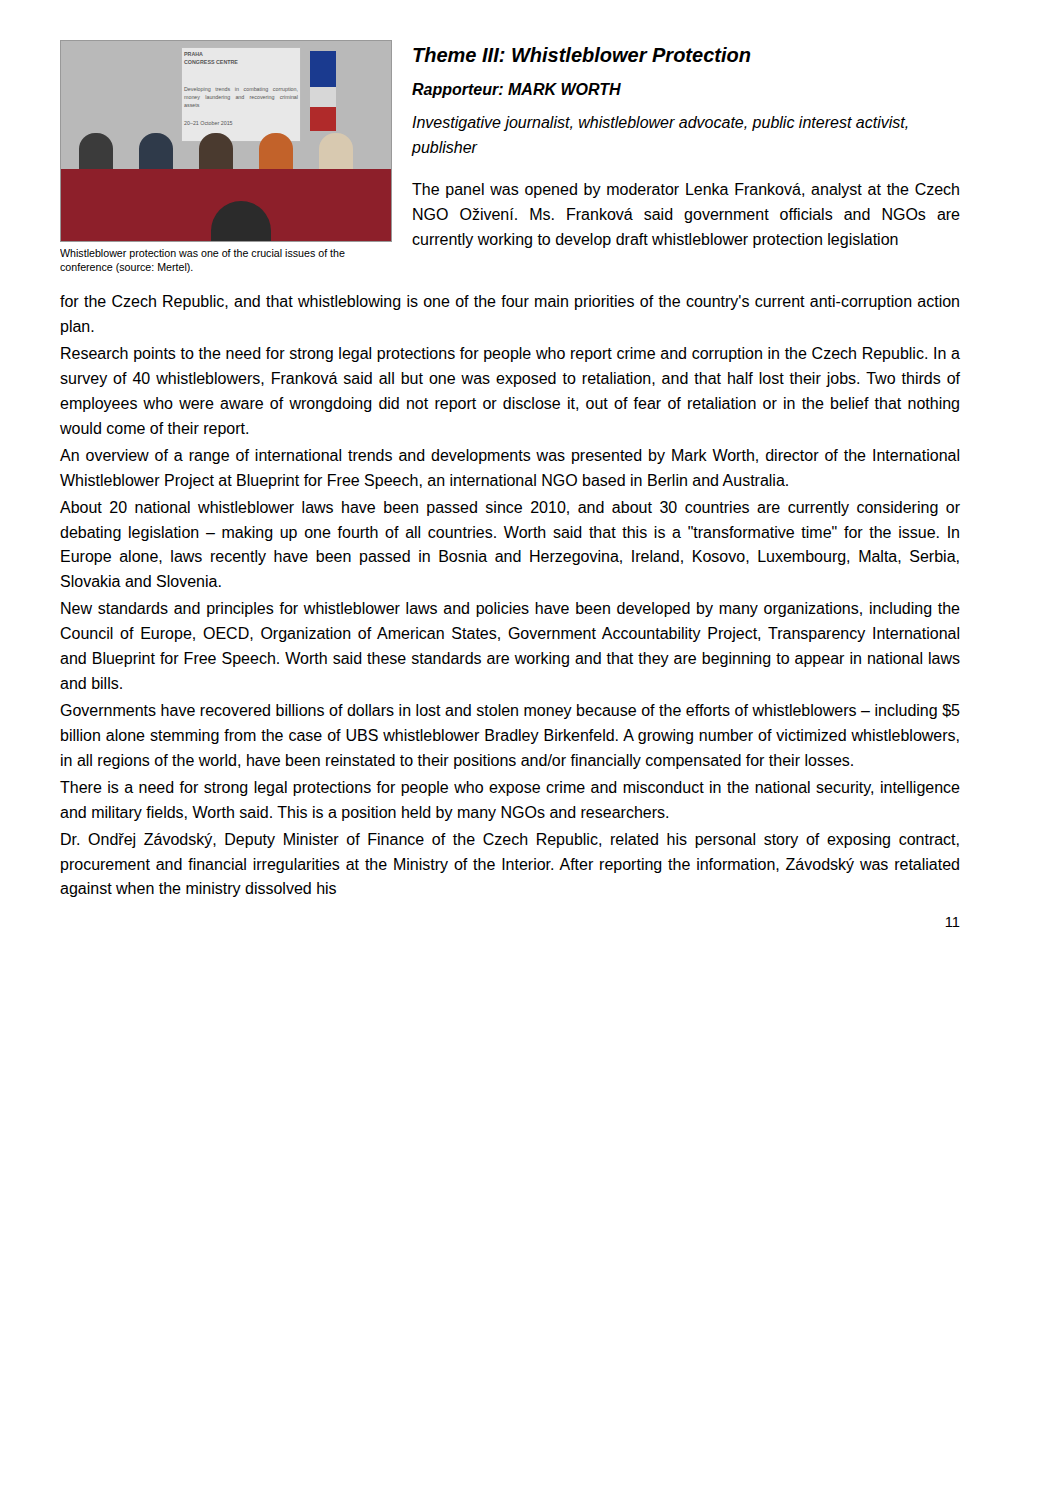PRAHA
CONGRESS CENTRE
Developing trends in combating corruption, money laundering and recovering criminal assets
20–21 October 2015
Whistleblower protection was one of the crucial issues of the conference (source: Mertel).
Theme III: Whistleblower Protection
Rapporteur: MARK WORTH
Investigative journalist, whistleblower advocate, public interest activist, publisher
The panel was opened by moderator Lenka Franková, analyst at the Czech NGO Oživení. Ms. Franková said government officials and NGOs are currently working to develop draft whistleblower protection legislation
for the Czech Republic, and that whistleblowing is one of the four main priorities of the country's current anti-corruption action plan.
Research points to the need for strong legal protections for people who report crime and corruption in the Czech Republic. In a survey of 40 whistleblowers, Franková said all but one was exposed to retaliation, and that half lost their jobs. Two thirds of employees who were aware of wrongdoing did not report or disclose it, out of fear of retaliation or in the belief that nothing would come of their report.
An overview of a range of international trends and developments was presented by Mark Worth, director of the International Whistleblower Project at Blueprint for Free Speech, an international NGO based in Berlin and Australia.
About 20 national whistleblower laws have been passed since 2010, and about 30 countries are currently considering or debating legislation – making up one fourth of all countries. Worth said that this is a "transformative time" for the issue. In Europe alone, laws recently have been passed in Bosnia and Herzegovina, Ireland, Kosovo, Luxembourg, Malta, Serbia, Slovakia and Slovenia.
New standards and principles for whistleblower laws and policies have been developed by many organizations, including the Council of Europe, OECD, Organization of American States, Government Accountability Project, Transparency International and Blueprint for Free Speech. Worth said these standards are working and that they are beginning to appear in national laws and bills.
Governments have recovered billions of dollars in lost and stolen money because of the efforts of whistleblowers – including $5 billion alone stemming from the case of UBS whistleblower Bradley Birkenfeld. A growing number of victimized whistleblowers, in all regions of the world, have been reinstated to their positions and/or financially compensated for their losses.
There is a need for strong legal protections for people who expose crime and misconduct in the national security, intelligence and military fields, Worth said. This is a position held by many NGOs and researchers.
Dr. Ondřej Závodský, Deputy Minister of Finance of the Czech Republic, related his personal story of exposing contract, procurement and financial irregularities at the Ministry of the Interior. After reporting the information, Závodský was retaliated against when the ministry dissolved his
11